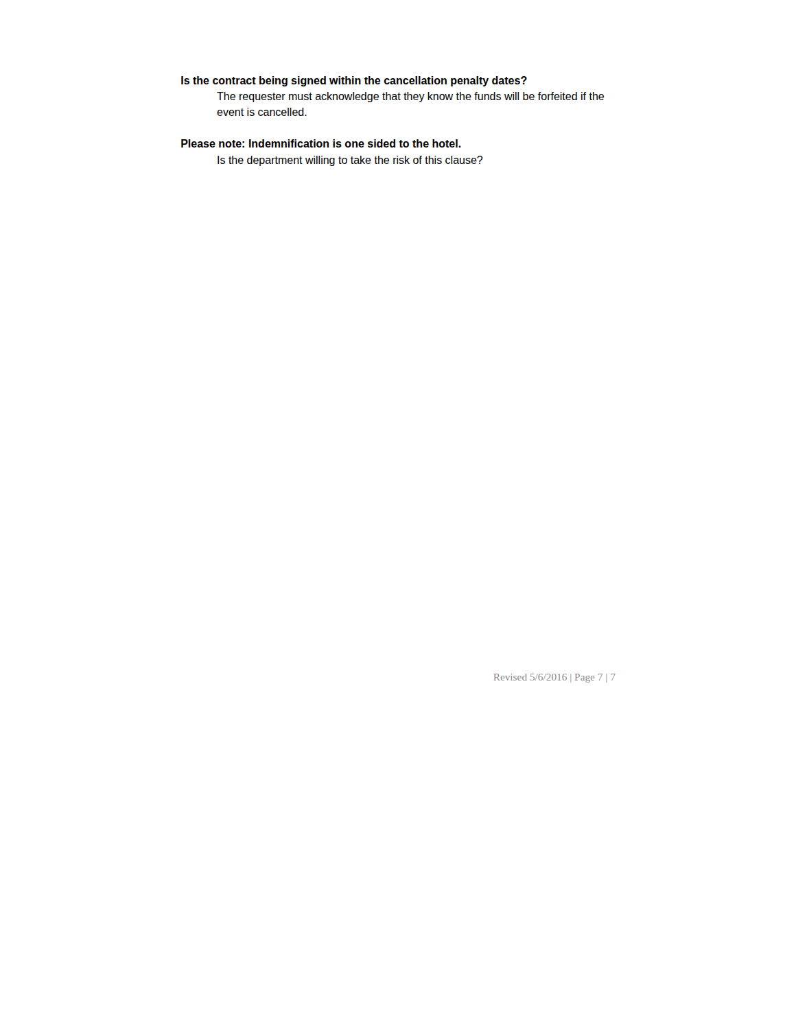Is the contract being signed within the cancellation penalty dates?
The requester must acknowledge that they know the funds will be forfeited if the event is cancelled.
Please note: Indemnification is one sided to the hotel.
Is the department willing to take the risk of this clause?
Revised 5/6/2016 | Page 7 | 7